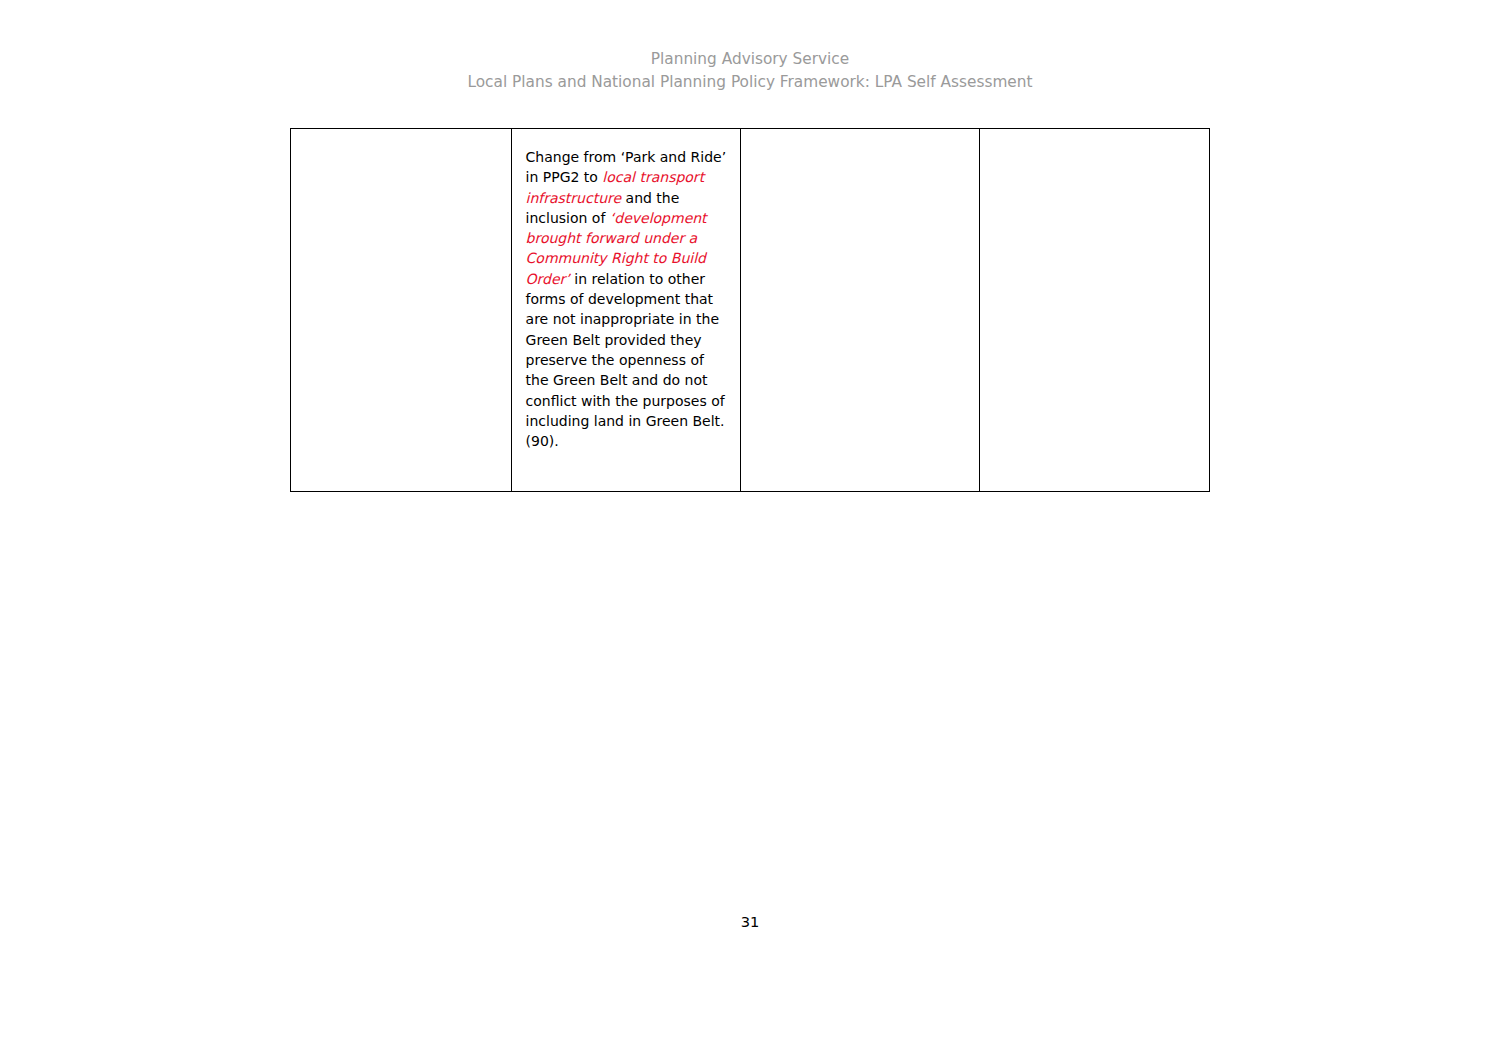Planning Advisory Service Local Plans and National Planning Policy Framework: LPA Self Assessment
| | Change from ‘Park and Ride’ in PPG2 to local transport infrastructure and the inclusion of ‘development brought forward under a Community Right to Build Order’ in relation to other forms of development that are not inappropriate in the Green Belt provided they preserve the openness of the Green Belt and do not conflict with the purposes of including land in Green Belt. (90). | | |
31